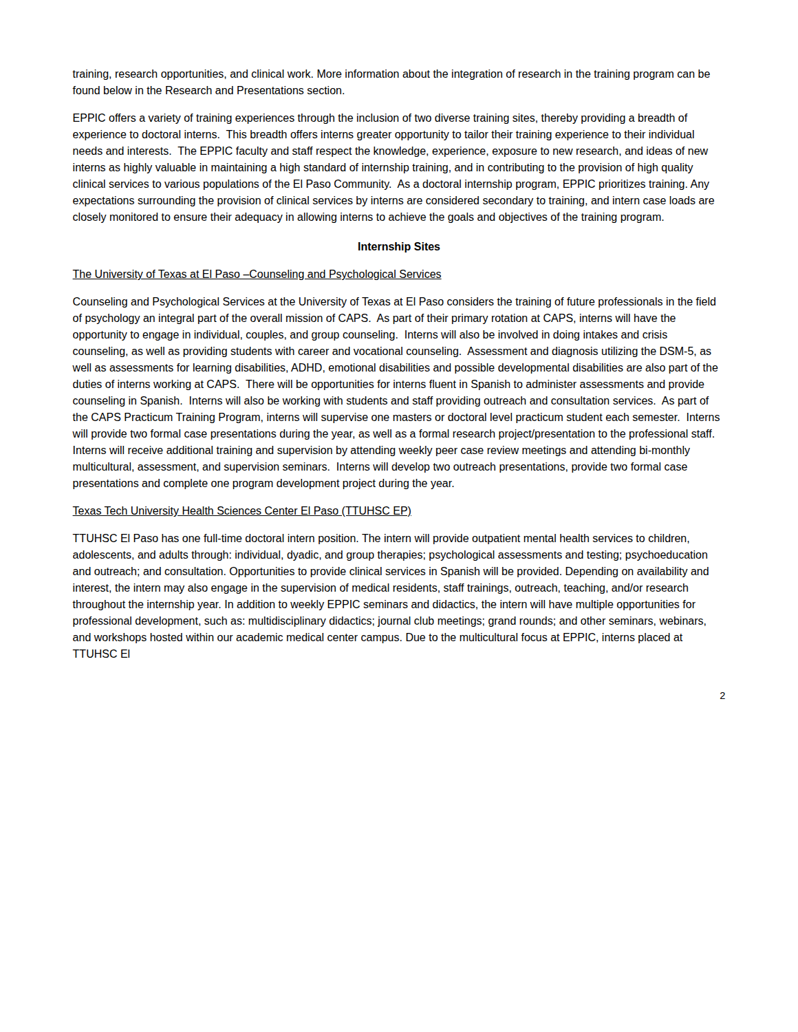training, research opportunities, and clinical work. More information about the integration of research in the training program can be found below in the Research and Presentations section.
EPPIC offers a variety of training experiences through the inclusion of two diverse training sites, thereby providing a breadth of experience to doctoral interns. This breadth offers interns greater opportunity to tailor their training experience to their individual needs and interests. The EPPIC faculty and staff respect the knowledge, experience, exposure to new research, and ideas of new interns as highly valuable in maintaining a high standard of internship training, and in contributing to the provision of high quality clinical services to various populations of the El Paso Community. As a doctoral internship program, EPPIC prioritizes training. Any expectations surrounding the provision of clinical services by interns are considered secondary to training, and intern case loads are closely monitored to ensure their adequacy in allowing interns to achieve the goals and objectives of the training program.
Internship Sites
The University of Texas at El Paso –Counseling and Psychological Services
Counseling and Psychological Services at the University of Texas at El Paso considers the training of future professionals in the field of psychology an integral part of the overall mission of CAPS. As part of their primary rotation at CAPS, interns will have the opportunity to engage in individual, couples, and group counseling. Interns will also be involved in doing intakes and crisis counseling, as well as providing students with career and vocational counseling. Assessment and diagnosis utilizing the DSM-5, as well as assessments for learning disabilities, ADHD, emotional disabilities and possible developmental disabilities are also part of the duties of interns working at CAPS. There will be opportunities for interns fluent in Spanish to administer assessments and provide counseling in Spanish. Interns will also be working with students and staff providing outreach and consultation services. As part of the CAPS Practicum Training Program, interns will supervise one masters or doctoral level practicum student each semester. Interns will provide two formal case presentations during the year, as well as a formal research project/presentation to the professional staff. Interns will receive additional training and supervision by attending weekly peer case review meetings and attending bi-monthly multicultural, assessment, and supervision seminars. Interns will develop two outreach presentations, provide two formal case presentations and complete one program development project during the year.
Texas Tech University Health Sciences Center El Paso (TTUHSC EP)
TTUHSC El Paso has one full-time doctoral intern position. The intern will provide outpatient mental health services to children, adolescents, and adults through: individual, dyadic, and group therapies; psychological assessments and testing; psychoeducation and outreach; and consultation. Opportunities to provide clinical services in Spanish will be provided. Depending on availability and interest, the intern may also engage in the supervision of medical residents, staff trainings, outreach, teaching, and/or research throughout the internship year. In addition to weekly EPPIC seminars and didactics, the intern will have multiple opportunities for professional development, such as: multidisciplinary didactics; journal club meetings; grand rounds; and other seminars, webinars, and workshops hosted within our academic medical center campus. Due to the multicultural focus at EPPIC, interns placed at TTUHSC El
2